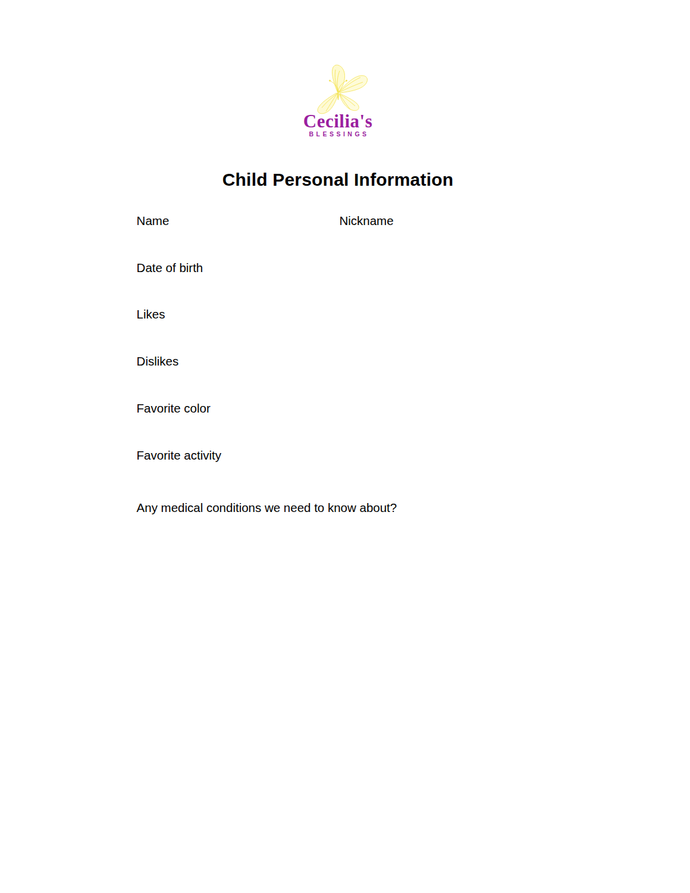Cecilia's BLESSINGS
Child Personal Information
Name Nickname
Date of birth
Likes
Dislikes
Favorite color
Favorite activity
Any medical conditions we need to know about?